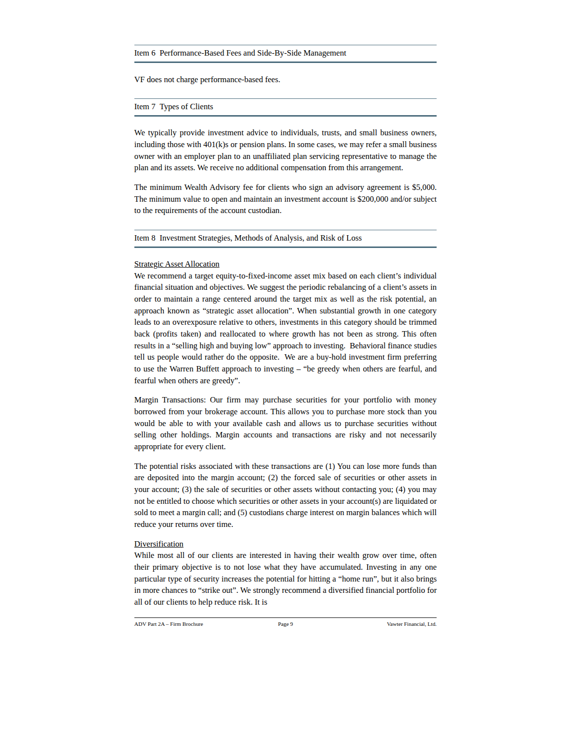Item 6 Performance-Based Fees and Side-By-Side Management
VF does not charge performance-based fees.
Item 7 Types of Clients
We typically provide investment advice to individuals, trusts, and small business owners, including those with 401(k)s or pension plans. In some cases, we may refer a small business owner with an employer plan to an unaffiliated plan servicing representative to manage the plan and its assets. We receive no additional compensation from this arrangement.
The minimum Wealth Advisory fee for clients who sign an advisory agreement is $5,000. The minimum value to open and maintain an investment account is $200,000 and/or subject to the requirements of the account custodian.
Item 8 Investment Strategies, Methods of Analysis, and Risk of Loss
Strategic Asset Allocation
We recommend a target equity-to-fixed-income asset mix based on each client’s individual financial situation and objectives. We suggest the periodic rebalancing of a client’s assets in order to maintain a range centered around the target mix as well as the risk potential, an approach known as “strategic asset allocation”. When substantial growth in one category leads to an overexposure relative to others, investments in this category should be trimmed back (profits taken) and reallocated to where growth has not been as strong. This often results in a “selling high and buying low” approach to investing. Behavioral finance studies tell us people would rather do the opposite. We are a buy-hold investment firm preferring to use the Warren Buffett approach to investing – “be greedy when others are fearful, and fearful when others are greedy”.
Margin Transactions: Our firm may purchase securities for your portfolio with money borrowed from your brokerage account. This allows you to purchase more stock than you would be able to with your available cash and allows us to purchase securities without selling other holdings. Margin accounts and transactions are risky and not necessarily appropriate for every client.
The potential risks associated with these transactions are (1) You can lose more funds than are deposited into the margin account; (2) the forced sale of securities or other assets in your account; (3) the sale of securities or other assets without contacting you; (4) you may not be entitled to choose which securities or other assets in your account(s) are liquidated or sold to meet a margin call; and (5) custodians charge interest on margin balances which will reduce your returns over time.
Diversification
While most all of our clients are interested in having their wealth grow over time, often their primary objective is to not lose what they have accumulated. Investing in any one particular type of security increases the potential for hitting a “home run”, but it also brings in more chances to “strike out”. We strongly recommend a diversified financial portfolio for all of our clients to help reduce risk. It is
ADV Part 2A – Firm Brochure
Page 9
Vawter Financial, Ltd.